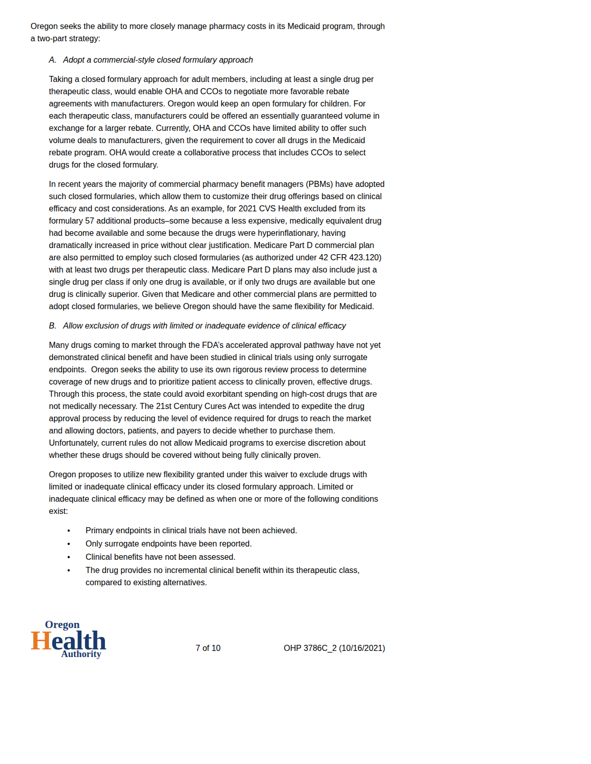Oregon seeks the ability to more closely manage pharmacy costs in its Medicaid program, through a two-part strategy:
A. Adopt a commercial-style closed formulary approach
Taking a closed formulary approach for adult members, including at least a single drug per therapeutic class, would enable OHA and CCOs to negotiate more favorable rebate agreements with manufacturers. Oregon would keep an open formulary for children. For each therapeutic class, manufacturers could be offered an essentially guaranteed volume in exchange for a larger rebate. Currently, OHA and CCOs have limited ability to offer such volume deals to manufacturers, given the requirement to cover all drugs in the Medicaid rebate program. OHA would create a collaborative process that includes CCOs to select drugs for the closed formulary.
In recent years the majority of commercial pharmacy benefit managers (PBMs) have adopted such closed formularies, which allow them to customize their drug offerings based on clinical efficacy and cost considerations. As an example, for 2021 CVS Health excluded from its formulary 57 additional products–some because a less expensive, medically equivalent drug had become available and some because the drugs were hyperinflationary, having dramatically increased in price without clear justification. Medicare Part D commercial plan are also permitted to employ such closed formularies (as authorized under 42 CFR 423.120) with at least two drugs per therapeutic class. Medicare Part D plans may also include just a single drug per class if only one drug is available, or if only two drugs are available but one drug is clinically superior. Given that Medicare and other commercial plans are permitted to adopt closed formularies, we believe Oregon should have the same flexibility for Medicaid.
B. Allow exclusion of drugs with limited or inadequate evidence of clinical efficacy
Many drugs coming to market through the FDA’s accelerated approval pathway have not yet demonstrated clinical benefit and have been studied in clinical trials using only surrogate endpoints. Oregon seeks the ability to use its own rigorous review process to determine coverage of new drugs and to prioritize patient access to clinically proven, effective drugs. Through this process, the state could avoid exorbitant spending on high-cost drugs that are not medically necessary. The 21st Century Cures Act was intended to expedite the drug approval process by reducing the level of evidence required for drugs to reach the market and allowing doctors, patients, and payers to decide whether to purchase them. Unfortunately, current rules do not allow Medicaid programs to exercise discretion about whether these drugs should be covered without being fully clinically proven.
Oregon proposes to utilize new flexibility granted under this waiver to exclude drugs with limited or inadequate clinical efficacy under its closed formulary approach. Limited or inadequate clinical efficacy may be defined as when one or more of the following conditions exist:
Primary endpoints in clinical trials have not been achieved.
Only surrogate endpoints have been reported.
Clinical benefits have not been assessed.
The drug provides no incremental clinical benefit within its therapeutic class, compared to existing alternatives.
Oregon Health Authority
7 of 10
OHP 3786C_2 (10/16/2021)